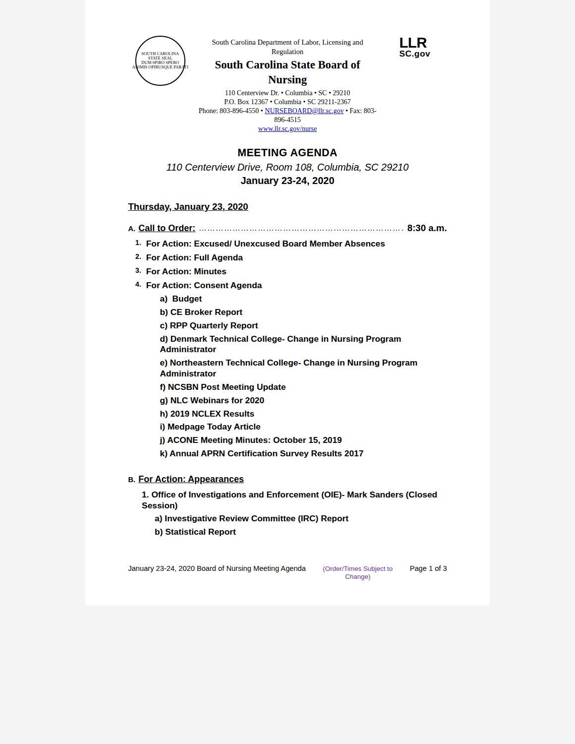SOUTH CAROLINA
STATE SEAL
DUM SPIRO SPERO
ANIMIS OPIBUSQUE PARATI
South Carolina Department of Labor, Licensing and Regulation
South Carolina State Board of Nursing
110 Centerview Dr. • Columbia • SC • 29210
P.O. Box 12367 • Columbia • SC 29211-2367
Phone: 803-896-4550 • NURSEBOARD@llr.sc.gov • Fax: 803-896-4515
www.llr.sc.gov/nurse
LLR
SC.gov
MEETING AGENDA
110 Centerview Drive, Room 108, Columbia, SC 29210
January 23-24, 2020
Thursday, January 23, 2020
A. Call to Order: ……………………………………………………………………..… 8:30 a.m.
1. For Action: Excused/ Unexcused Board Member Absences
2. For Action: Full Agenda
3. For Action: Minutes
4. For Action: Consent Agenda
a) Budget
b) CE Broker Report
c) RPP Quarterly Report
d) Denmark Technical College- Change in Nursing Program Administrator
e) Northeastern Technical College- Change in Nursing Program Administrator
f) NCSBN Post Meeting Update
g) NLC Webinars for 2020
h) 2019 NCLEX Results
i) Medpage Today Article
j) ACONE Meeting Minutes: October 15, 2019
k) Annual APRN Certification Survey Results 2017
B. For Action: Appearances
1. Office of Investigations and Enforcement (OIE)- Mark Sanders (Closed Session)
a) Investigative Review Committee (IRC) Report
b) Statistical Report
January 23-24, 2020 Board of Nursing Meeting Agenda
(Order/Times Subject to Change)
Page 1 of 3